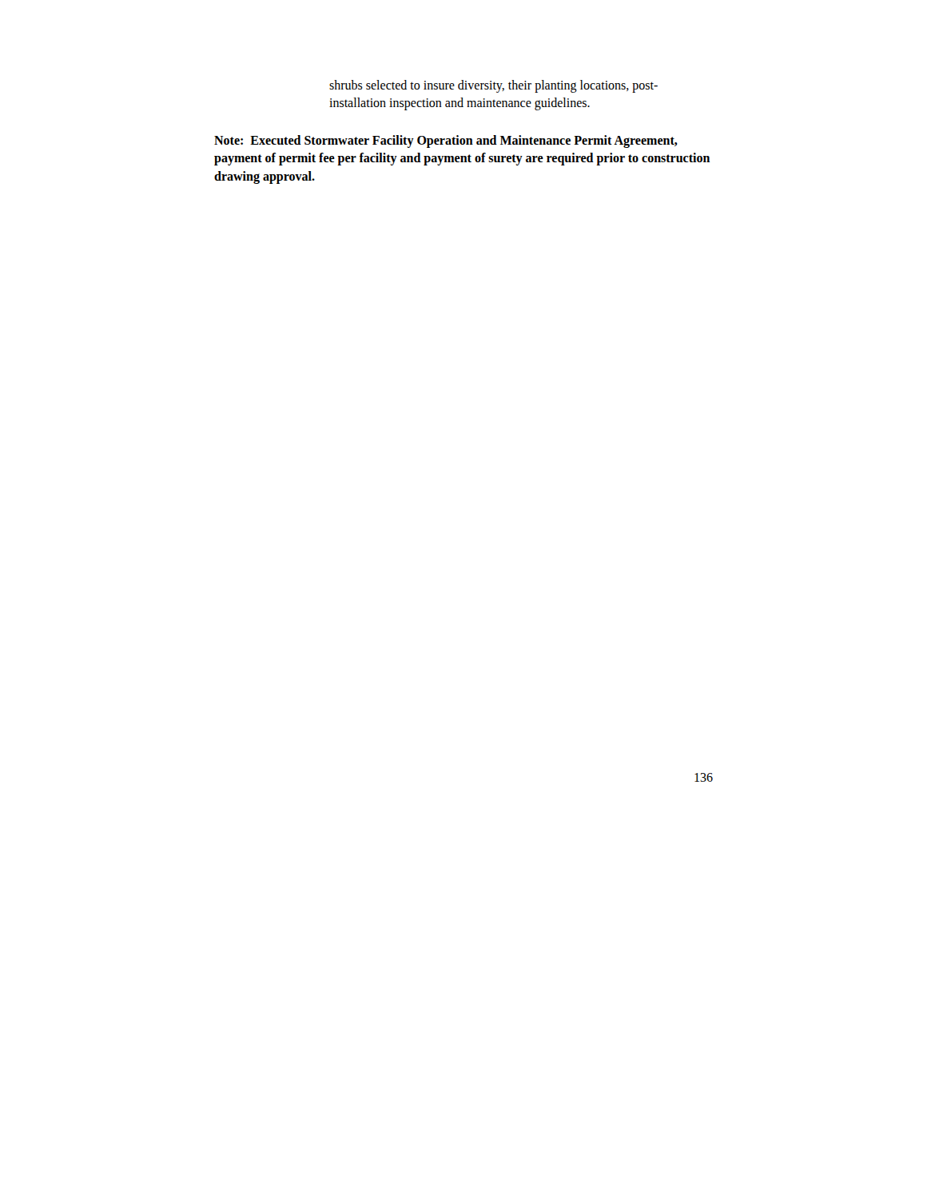shrubs selected to insure diversity, their planting locations, post-installation inspection and maintenance guidelines.
Note: Executed Stormwater Facility Operation and Maintenance Permit Agreement, payment of permit fee per facility and payment of surety are required prior to construction drawing approval.
136